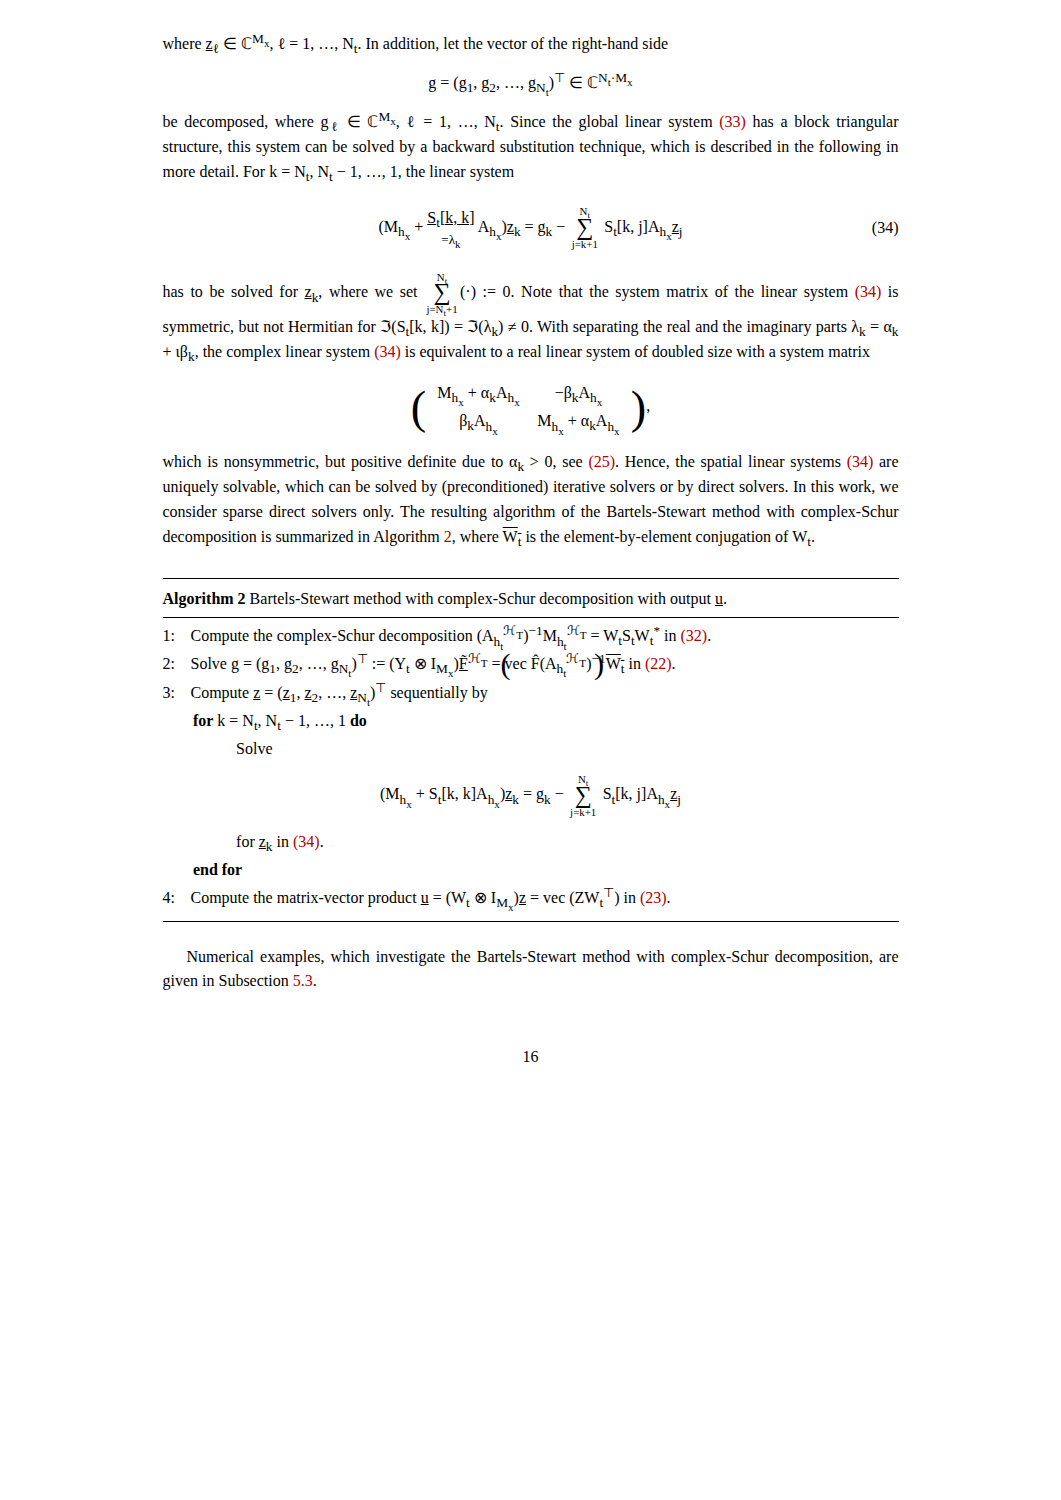where zℓ ∈ ℂMx, ℓ = 1, …, Nt. In addition, let the vector of the right-hand side
g = (g1, g2, …, gNt)⊤ ∈ ℂNt·Mx
be decomposed, where gℓ ∈ ℂMx, ℓ = 1, …, Nt. Since the global linear system (33) has a block triangular structure, this system can be solved by a backward substitution technique, which is described in the following in more detail. For k = Nt, Nt − 1, …, 1, the linear system
(Mhx + St[k, k]=λk Ahx)zk = gk − Nt∑j=k+1 St[k, j]Ahxzj (34)
has to be solved for zk, where we set Nt∑j=Nt+1(·) := 0. Note that the system matrix of the linear system (34) is symmetric, but not Hermitian for ℑ(St[k, k]) = ℑ(λk) ≠ 0. With separating the real and the imaginary parts λk = αk + ιβk, the complex linear system (34) is equivalent to a real linear system of doubled size with a system matrix
(
| M h x + α k A h x | −β k A h x |
| β k A h x | M h x + α k A h x |
),
which is nonsymmetric, but positive definite due to αk > 0, see (25). Hence, the spatial linear systems (34) are uniquely solvable, which can be solved by (preconditioned) iterative solvers or by direct solvers. In this work, we consider sparse direct solvers only. The resulting algorithm of the Bartels-Stewart method with complex-Schur decomposition is summarized in Algorithm 2, where Wt is the element-by-element conjugation of Wt.
Algorithm 2 Bartels-Stewart method with complex-Schur decomposition with output u.
1: Compute the complex-Schur decomposition (AhtℋT)−1MhtℋT = WtStWt* in (32).
2: Solve g = (g1, g2, …, gNt)⊤ := (Yt ⊗ IMx)F̃ℋT = vec (F̂(AhtℋT)−1Wt) in (22).
3: Compute z = (z1, z2, …, zNt)⊤ sequentially by
for k = Nt, Nt − 1, …, 1 do
Solve
(Mhx + St[k, k]Ahx)zk = gk − Nt∑j=k+1 St[k, j]Ahxzj
for zk in (34).
end for
4: Compute the matrix-vector product u = (Wt ⊗ IMx)z = vec (ZWt⊤) in (23).
Numerical examples, which investigate the Bartels-Stewart method with complex-Schur decomposition, are given in Subsection 5.3.
16